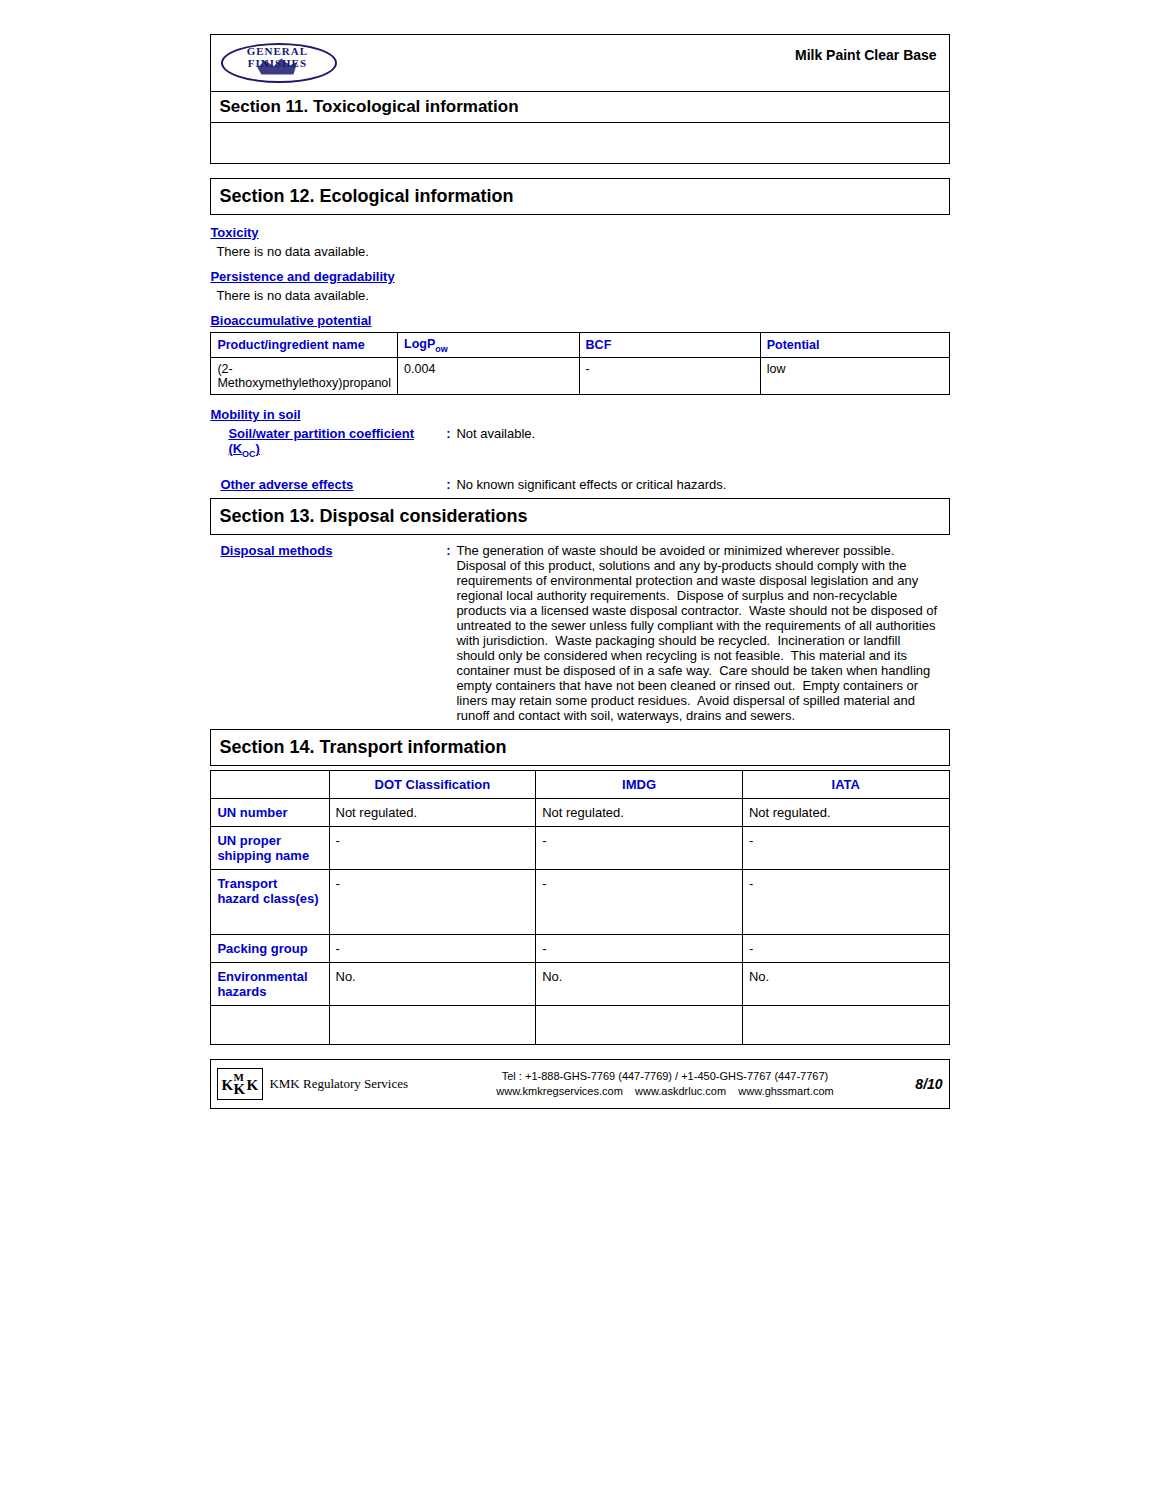GENERAL FINISHES
Milk Paint Clear Base
Section 11. Toxicological information
Section 12. Ecological information
Toxicity
There is no data available.
Persistence and degradability
There is no data available.
Bioaccumulative potential
| Product/ingredient name | LogP ow | BCF | Potential |
| --- | --- | --- | --- |
| (2-Methoxymethylethoxy)propanol | 0.004 | - | low |
Mobility in soil
Soil/water partition coefficient (KOC)
:
Not available.
Other adverse effects
:
No known significant effects or critical hazards.
Section 13. Disposal considerations
Disposal methods
:
The generation of waste should be avoided or minimized wherever possible. Disposal of this product, solutions and any by-products should comply with the requirements of environmental protection and waste disposal legislation and any regional local authority requirements. Dispose of surplus and non-recyclable products via a licensed waste disposal contractor. Waste should not be disposed of untreated to the sewer unless fully compliant with the requirements of all authorities with jurisdiction. Waste packaging should be recycled. Incineration or landfill should only be considered when recycling is not feasible. This material and its container must be disposed of in a safe way. Care should be taken when handling empty containers that have not been cleaned or rinsed out. Empty containers or liners may retain some product residues. Avoid dispersal of spilled material and runoff and contact with soil, waterways, drains and sewers.
Section 14. Transport information
| | DOT Classification | IMDG | IATA |
| UN number | Not regulated. | Not regulated. | Not regulated. |
| UN proper shipping name | - | - | - |
| Transport hazard class(es) | - | - | - |
| Packing group | - | - | - |
| Environmental hazards | No. | No. | No. |
K M K K
KMK Regulatory Services
Tel : +1-888-GHS-7769 (447-7769) / +1-450-GHS-7767 (447-7767)
www.kmkregservices.com www.askdrluc.com www.ghssmart.com
8/10